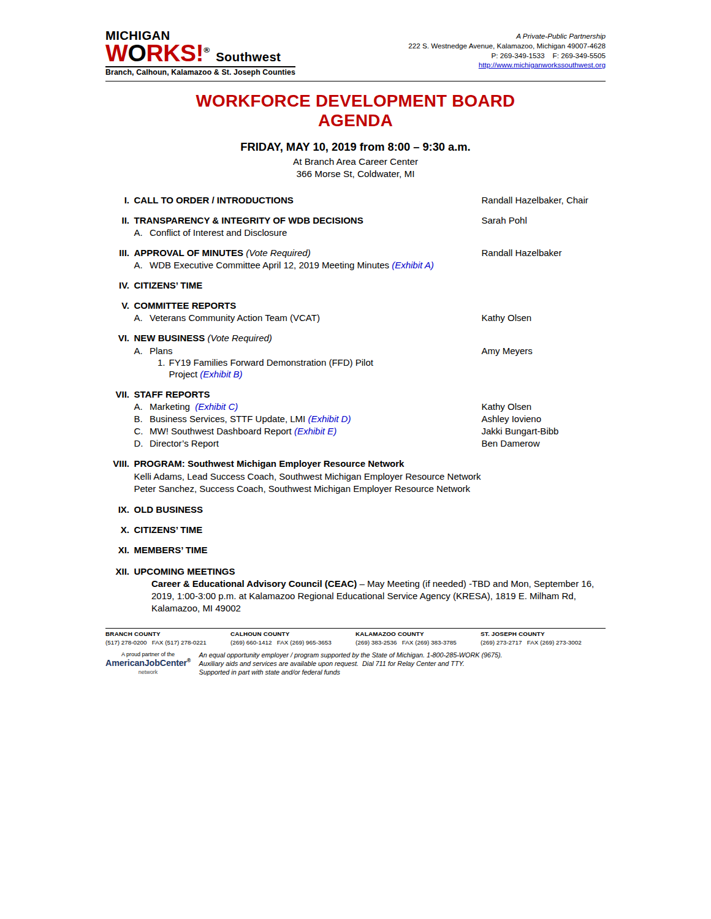MICHIGAN
WORKS!® Southwest
Branch, Calhoun, Kalamazoo & St. Joseph Counties
A Private-Public Partnership
222 S. Westnedge Avenue, Kalamazoo, Michigan 49007-4628
P: 269-349-1533 F: 269-349-5505
http://www.michiganworkssouthwest.org
WORKFORCE DEVELOPMENT BOARD
AGENDA
FRIDAY, MAY 10, 2019 from 8:00 – 9:30 a.m.
At Branch Area Career Center
366 Morse St, Coldwater, MI
I.
CALL TO ORDER / INTRODUCTIONS
Randall Hazelbaker, Chair
II.
TRANSPARENCY & INTEGRITY OF WDB DECISIONS
Sarah Pohl
A. Conflict of Interest and Disclosure
III.
APPROVAL OF MINUTES (Vote Required)
Randall Hazelbaker
A. WDB Executive Committee April 12, 2019 Meeting Minutes (Exhibit A)
IV.
CITIZENS’ TIME
V.
COMMITTEE REPORTS
A.
Veterans Community Action Team (VCAT)
Kathy Olsen
VI.
NEW BUSINESS (Vote Required)
A.
Plans
Amy Meyers
1. FY19 Families Forward Demonstration (FFD) Pilot
Project (Exhibit B)
VII.
STAFF REPORTS
A.
Marketing (Exhibit C)
Kathy Olsen
B.
Business Services, STTF Update, LMI (Exhibit D)
Ashley Iovieno
C.
MW! Southwest Dashboard Report (Exhibit E)
Jakki Bungart-Bibb
D.
Director’s Report
Ben Damerow
VIII.
PROGRAM: Southwest Michigan Employer Resource Network
Kelli Adams, Lead Success Coach, Southwest Michigan Employer Resource Network
Peter Sanchez, Success Coach, Southwest Michigan Employer Resource Network
IX.
OLD BUSINESS
X.
CITIZENS’ TIME
XI.
MEMBERS’ TIME
XII.
UPCOMING MEETINGS
Career & Educational Advisory Council (CEAC) – May Meeting (if needed) -TBD and Mon, September 16, 2019, 1:00-3:00 p.m. at Kalamazoo Regional Educational Service Agency (KRESA), 1819 E. Milham Rd, Kalamazoo, MI 49002
| BRANCH COUNTY | CALHOUN COUNTY | KALAMAZOO COUNTY | ST. JOSEPH COUNTY |
| --- | --- | --- | --- |
| (517) 278-0200 FAX (517) 278-0221 | (269) 660-1412 FAX (269) 965-3653 | (269) 383-2536 FAX (269) 383-3785 | (269) 273-2717 FAX (269) 273-3002 |
A proud partner of the
American Job Center®
network
An equal opportunity employer / program supported by the State of Michigan. 1-800-285-WORK (9675).
Auxiliary aids and services are available upon request. Dial 711 for Relay Center and TTY.
Supported in part with state and/or federal funds